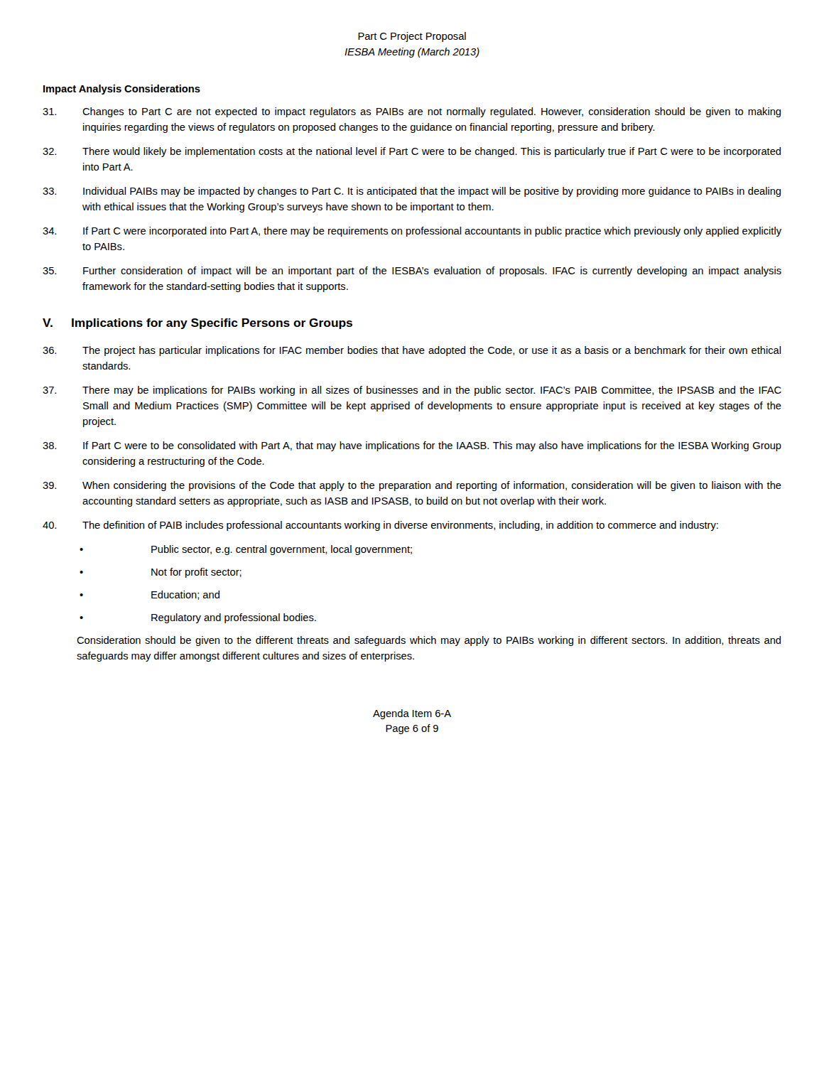Part C Project Proposal
IESBA Meeting (March 2013)
Impact Analysis Considerations
31.
Changes to Part C are not expected to impact regulators as PAIBs are not normally regulated. However, consideration should be given to making inquiries regarding the views of regulators on proposed changes to the guidance on financial reporting, pressure and bribery.
32.
There would likely be implementation costs at the national level if Part C were to be changed. This is particularly true if Part C were to be incorporated into Part A.
33.
Individual PAIBs may be impacted by changes to Part C. It is anticipated that the impact will be positive by providing more guidance to PAIBs in dealing with ethical issues that the Working Group’s surveys have shown to be important to them.
34.
If Part C were incorporated into Part A, there may be requirements on professional accountants in public practice which previously only applied explicitly to PAIBs.
35.
Further consideration of impact will be an important part of the IESBA’s evaluation of proposals. IFAC is currently developing an impact analysis framework for the standard-setting bodies that it supports.
V. Implications for any Specific Persons or Groups
36.
The project has particular implications for IFAC member bodies that have adopted the Code, or use it as a basis or a benchmark for their own ethical standards.
37.
There may be implications for PAIBs working in all sizes of businesses and in the public sector. IFAC’s PAIB Committee, the IPSASB and the IFAC Small and Medium Practices (SMP) Committee will be kept apprised of developments to ensure appropriate input is received at key stages of the project.
38.
If Part C were to be consolidated with Part A, that may have implications for the IAASB. This may also have implications for the IESBA Working Group considering a restructuring of the Code.
39.
When considering the provisions of the Code that apply to the preparation and reporting of information, consideration will be given to liaison with the accounting standard setters as appropriate, such as IASB and IPSASB, to build on but not overlap with their work.
40.
The definition of PAIB includes professional accountants working in diverse environments, including, in addition to commerce and industry:
•Public sector, e.g. central government, local government;
•Not for profit sector;
•Education; and
•Regulatory and professional bodies.
Consideration should be given to the different threats and safeguards which may apply to PAIBs working in different sectors. In addition, threats and safeguards may differ amongst different cultures and sizes of enterprises.
Agenda Item 6-A
Page 6 of 9